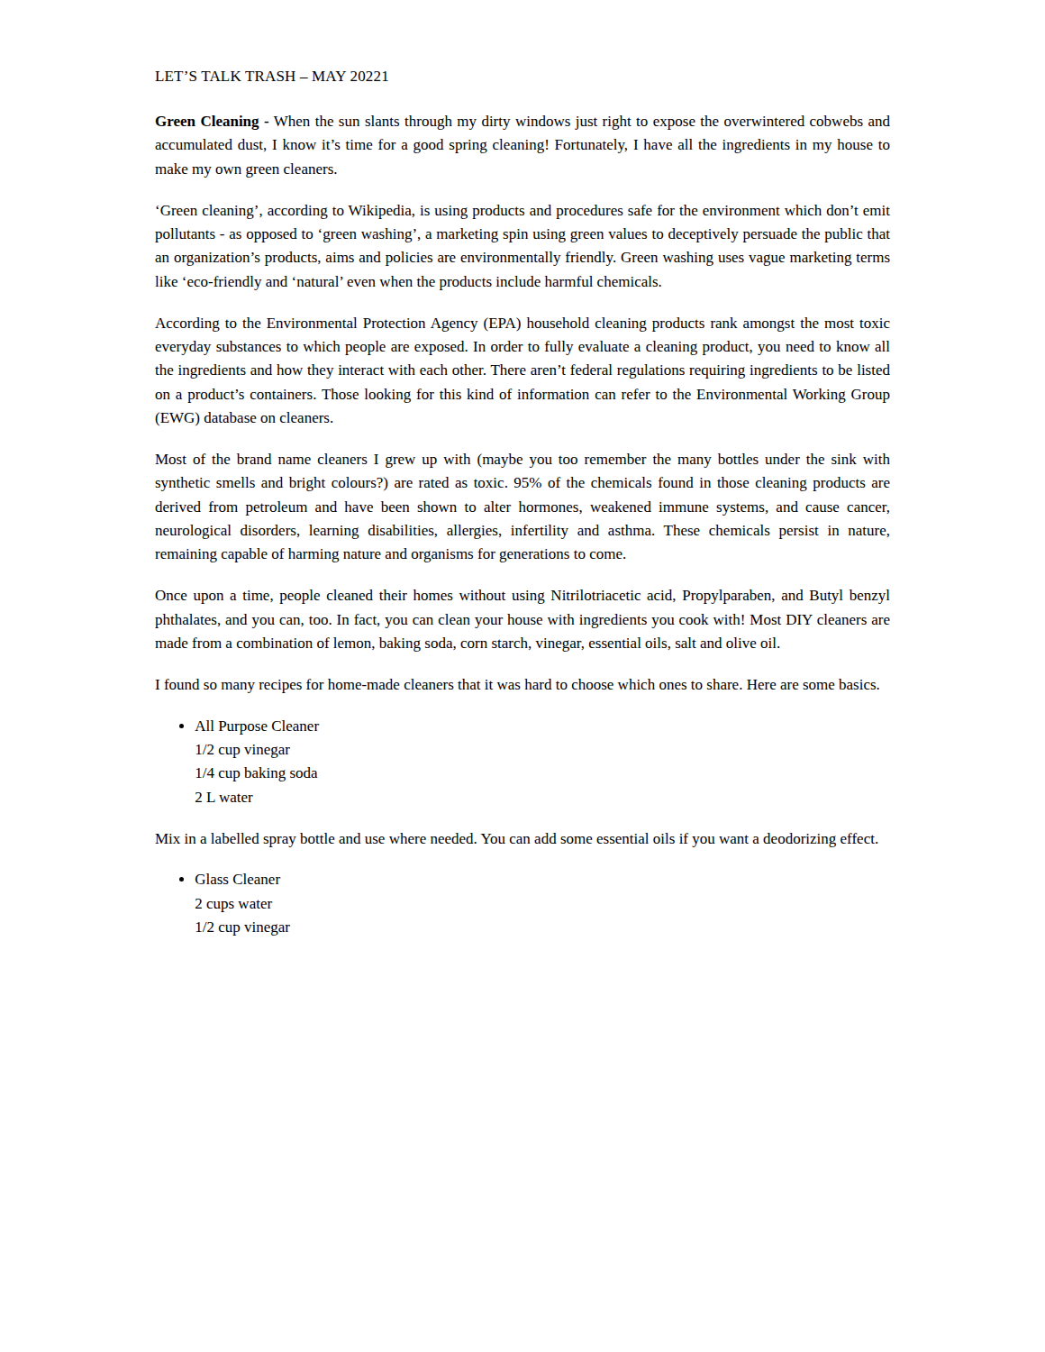LET’S TALK TRASH – MAY 20221
Green Cleaning - When the sun slants through my dirty windows just right to expose the overwintered cobwebs and accumulated dust, I know it’s time for a good spring cleaning! Fortunately, I have all the ingredients in my house to make my own green cleaners.
‘Green cleaning’, according to Wikipedia, is using products and procedures safe for the environment which don’t emit pollutants - as opposed to ‘green washing’, a marketing spin using green values to deceptively persuade the public that an organization’s products, aims and policies are environmentally friendly. Green washing uses vague marketing terms like ‘eco-friendly and ‘natural’ even when the products include harmful chemicals.
According to the Environmental Protection Agency (EPA) household cleaning products rank amongst the most toxic everyday substances to which people are exposed. In order to fully evaluate a cleaning product, you need to know all the ingredients and how they interact with each other. There aren’t federal regulations requiring ingredients to be listed on a product’s containers. Those looking for this kind of information can refer to the Environmental Working Group (EWG) database on cleaners.
Most of the brand name cleaners I grew up with (maybe you too remember the many bottles under the sink with synthetic smells and bright colours?) are rated as toxic. 95% of the chemicals found in those cleaning products are derived from petroleum and have been shown to alter hormones, weakened immune systems, and cause cancer, neurological disorders, learning disabilities, allergies, infertility and asthma. These chemicals persist in nature, remaining capable of harming nature and organisms for generations to come.
Once upon a time, people cleaned their homes without using Nitrilotriacetic acid, Propylparaben, and Butyl benzyl phthalates, and you can, too. In fact, you can clean your house with ingredients you cook with! Most DIY cleaners are made from a combination of lemon, baking soda, corn starch, vinegar, essential oils, salt and olive oil.
I found so many recipes for home-made cleaners that it was hard to choose which ones to share. Here are some basics.
All Purpose Cleaner 1/2 cup vinegar
1/4 cup baking soda
2 L water
Mix in a labelled spray bottle and use where needed. You can add some essential oils if you want a deodorizing effect.
Glass Cleaner 2 cups water
1/2 cup vinegar